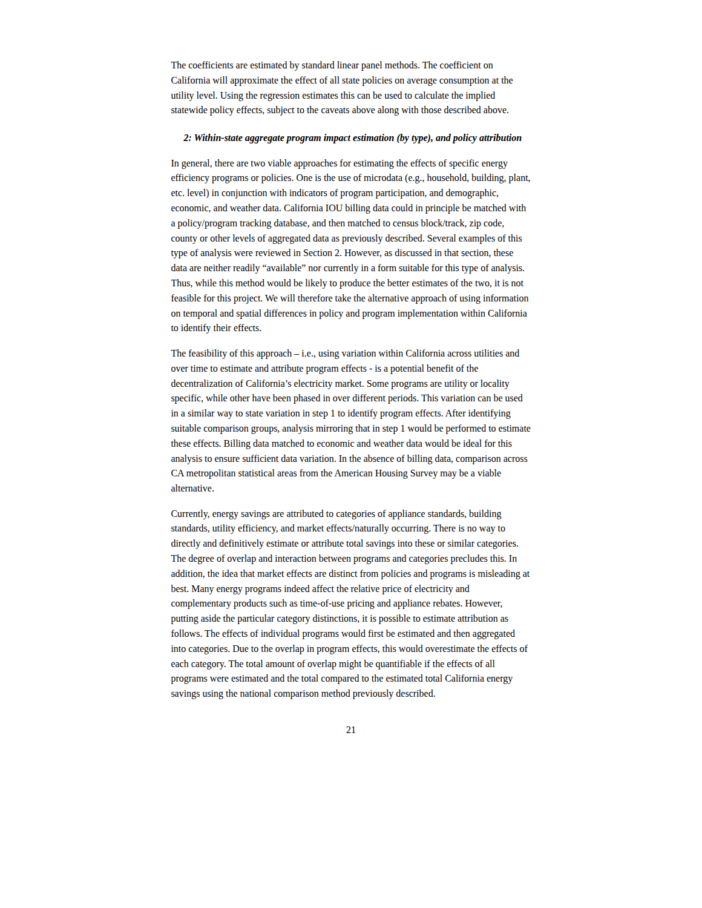The coefficients are estimated by standard linear panel methods. The coefficient on California will approximate the effect of all state policies on average consumption at the utility level. Using the regression estimates this can be used to calculate the implied statewide policy effects, subject to the caveats above along with those described above.
2: Within-state aggregate program impact estimation (by type), and policy attribution
In general, there are two viable approaches for estimating the effects of specific energy efficiency programs or policies. One is the use of microdata (e.g., household, building, plant, etc. level) in conjunction with indicators of program participation, and demographic, economic, and weather data. California IOU billing data could in principle be matched with a policy/program tracking database, and then matched to census block/track, zip code, county or other levels of aggregated data as previously described. Several examples of this type of analysis were reviewed in Section 2. However, as discussed in that section, these data are neither readily “available” nor currently in a form suitable for this type of analysis. Thus, while this method would be likely to produce the better estimates of the two, it is not feasible for this project. We will therefore take the alternative approach of using information on temporal and spatial differences in policy and program implementation within California to identify their effects.
The feasibility of this approach – i.e., using variation within California across utilities and over time to estimate and attribute program effects - is a potential benefit of the decentralization of California’s electricity market. Some programs are utility or locality specific, while other have been phased in over different periods. This variation can be used in a similar way to state variation in step 1 to identify program effects. After identifying suitable comparison groups, analysis mirroring that in step 1 would be performed to estimate these effects. Billing data matched to economic and weather data would be ideal for this analysis to ensure sufficient data variation. In the absence of billing data, comparison across CA metropolitan statistical areas from the American Housing Survey may be a viable alternative.
Currently, energy savings are attributed to categories of appliance standards, building standards, utility efficiency, and market effects/naturally occurring. There is no way to directly and definitively estimate or attribute total savings into these or similar categories. The degree of overlap and interaction between programs and categories precludes this. In addition, the idea that market effects are distinct from policies and programs is misleading at best. Many energy programs indeed affect the relative price of electricity and complementary products such as time-of-use pricing and appliance rebates. However, putting aside the particular category distinctions, it is possible to estimate attribution as follows. The effects of individual programs would first be estimated and then aggregated into categories. Due to the overlap in program effects, this would overestimate the effects of each category. The total amount of overlap might be quantifiable if the effects of all programs were estimated and the total compared to the estimated total California energy savings using the national comparison method previously described.
21